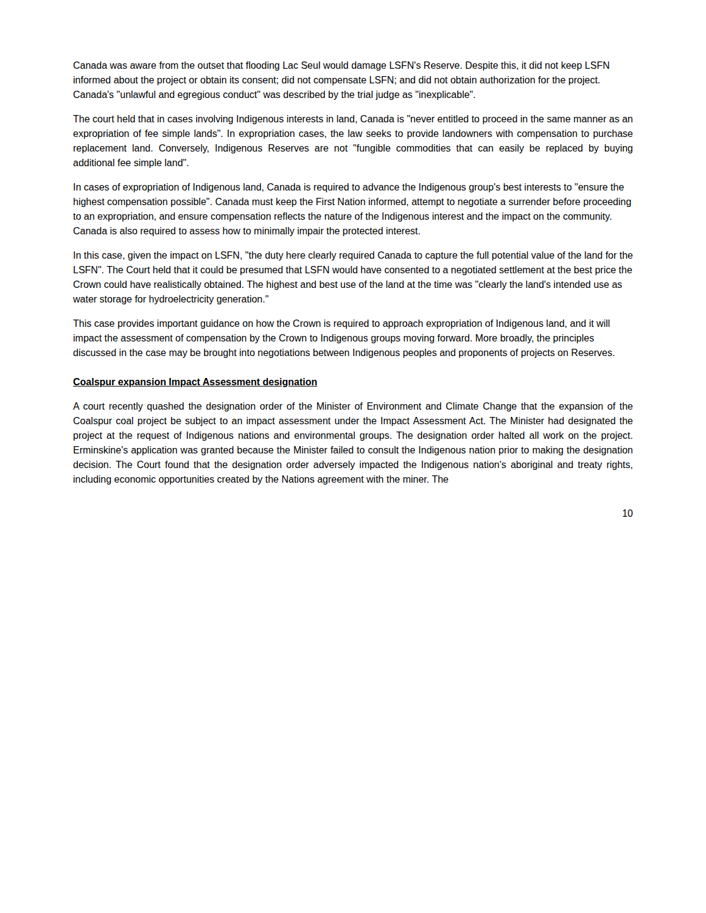Canada was aware from the outset that flooding Lac Seul would damage LSFN's Reserve. Despite this, it did not keep LSFN informed about the project or obtain its consent; did not compensate LSFN; and did not obtain authorization for the project. Canada's "unlawful and egregious conduct" was described by the trial judge as "inexplicable".
The court held that in cases involving Indigenous interests in land, Canada is "never entitled to proceed in the same manner as an expropriation of fee simple lands". In expropriation cases, the law seeks to provide landowners with compensation to purchase replacement land. Conversely, Indigenous Reserves are not "fungible commodities that can easily be replaced by buying additional fee simple land".
In cases of expropriation of Indigenous land, Canada is required to advance the Indigenous group's best interests to "ensure the highest compensation possible". Canada must keep the First Nation informed, attempt to negotiate a surrender before proceeding to an expropriation, and ensure compensation reflects the nature of the Indigenous interest and the impact on the community. Canada is also required to assess how to minimally impair the protected interest.
In this case, given the impact on LSFN, "the duty here clearly required Canada to capture the full potential value of the land for the LSFN". The Court held that it could be presumed that LSFN would have consented to a negotiated settlement at the best price the Crown could have realistically obtained. The highest and best use of the land at the time was "clearly the land's intended use as water storage for hydroelectricity generation."
This case provides important guidance on how the Crown is required to approach expropriation of Indigenous land, and it will impact the assessment of compensation by the Crown to Indigenous groups moving forward. More broadly, the principles discussed in the case may be brought into negotiations between Indigenous peoples and proponents of projects on Reserves.
Coalspur expansion Impact Assessment designation
A court recently quashed the designation order of the Minister of Environment and Climate Change that the expansion of the Coalspur coal project be subject to an impact assessment under the Impact Assessment Act. The Minister had designated the project at the request of Indigenous nations and environmental groups. The designation order halted all work on the project. Erminskine's application was granted because the Minister failed to consult the Indigenous nation prior to making the designation decision. The Court found that the designation order adversely impacted the Indigenous nation's aboriginal and treaty rights, including economic opportunities created by the Nations agreement with the miner. The
10